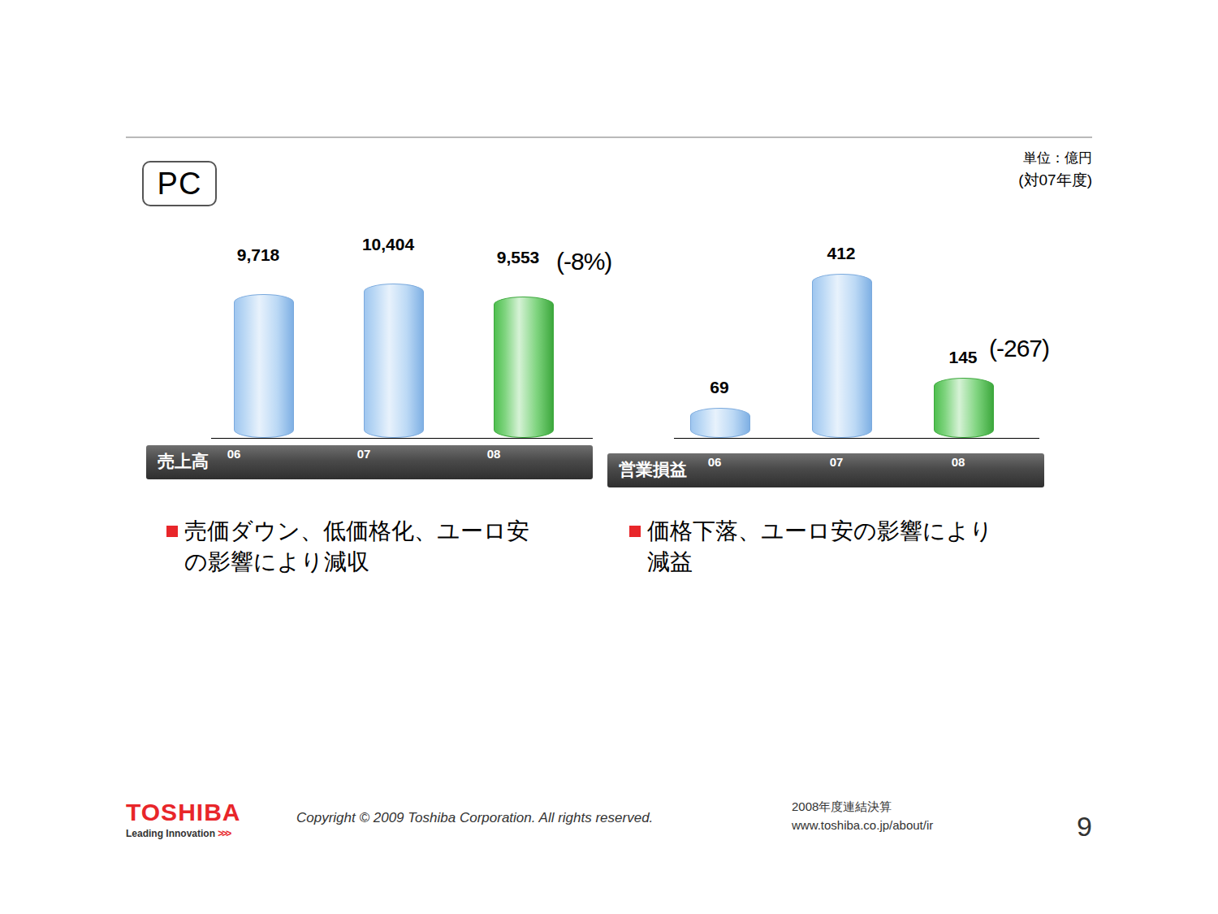PC
単位：億円
(対07年度)
9,718
10,404
9,553
(-8%)
売上高
06
07
08
69
412
145
(-267)
営業損益
06
07
08
売価ダウン、低価格化、ユーロ安 の影響により減収
価格下落、ユーロ安の影響により 減益
TOSHIBA
Leading Innovation >>>
Copyright © 2009 Toshiba Corporation. All rights reserved.
2008年度連結決算
www.toshiba.co.jp/about/ir
9